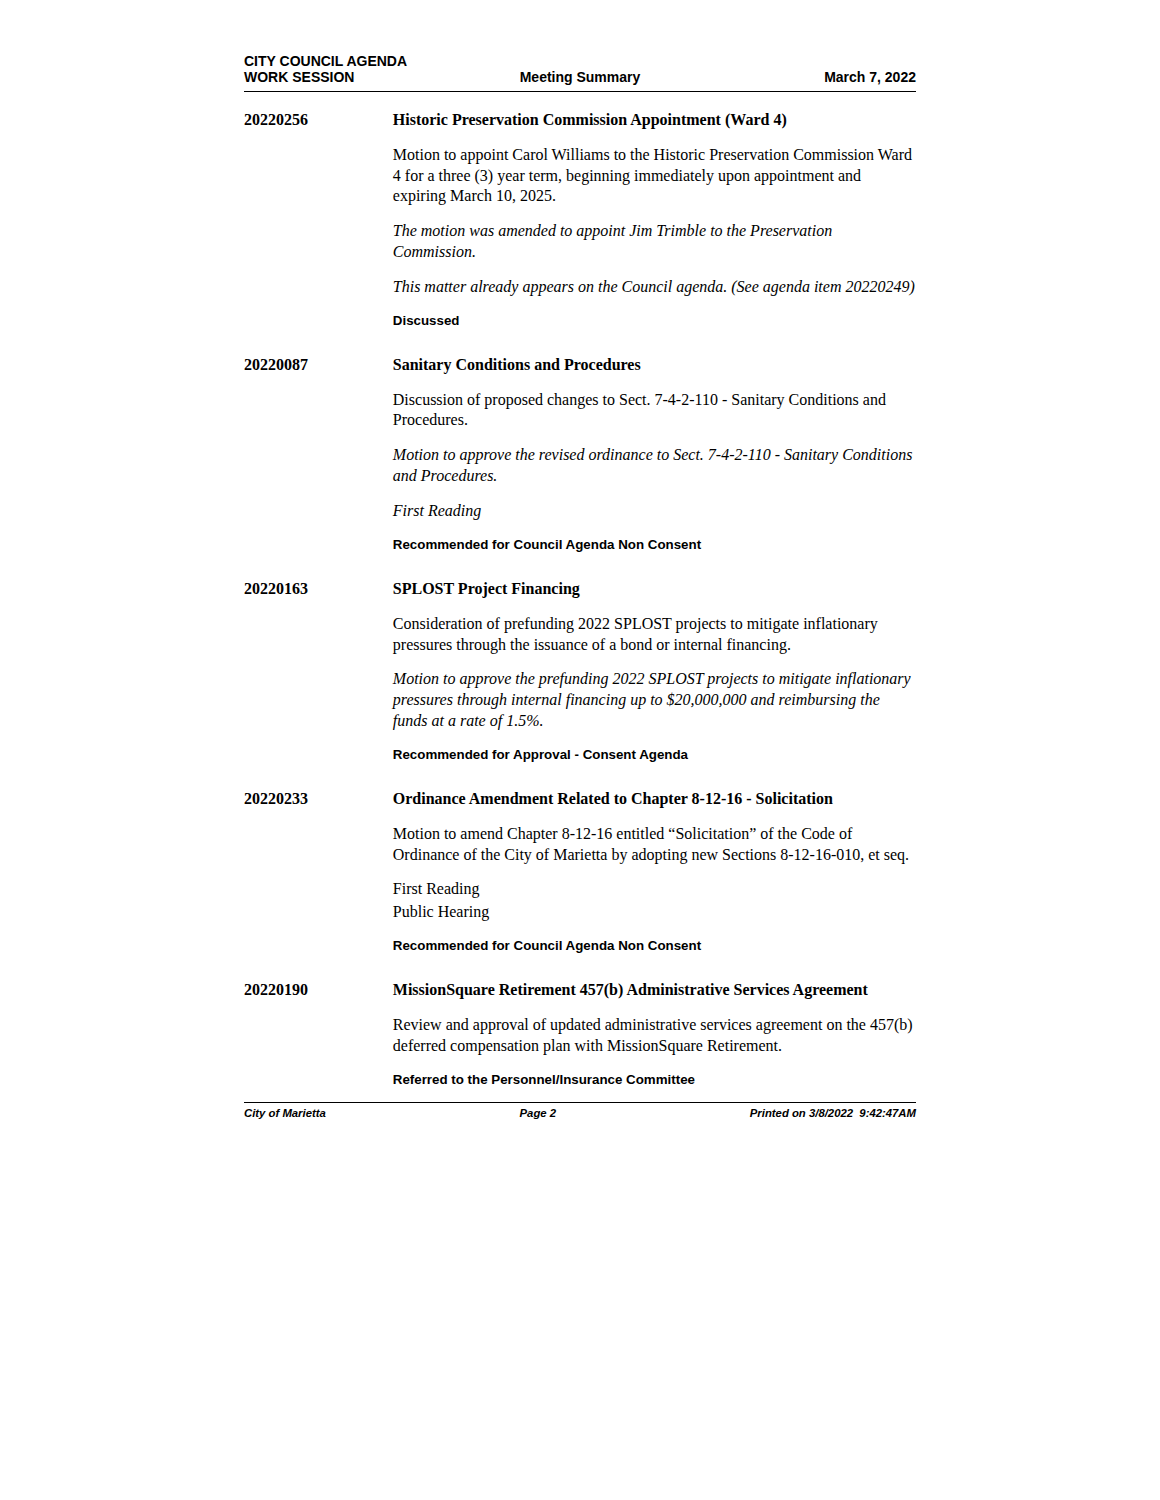CITY COUNCIL AGENDA WORK SESSION
Meeting Summary
March 7, 2022
20220256
Historic Preservation Commission Appointment (Ward 4)
Motion to appoint Carol Williams to the Historic Preservation Commission Ward 4 for a three (3) year term, beginning immediately upon appointment and expiring March 10, 2025.
The motion was amended to appoint Jim Trimble to the Preservation Commission.
This matter already appears on the Council agenda. (See agenda item 20220249)
Discussed
20220087
Sanitary Conditions and Procedures
Discussion of proposed changes to Sect. 7-4-2-110 - Sanitary Conditions and Procedures.
Motion to approve the revised ordinance to Sect. 7-4-2-110 - Sanitary Conditions and Procedures.
First Reading
Recommended for Council Agenda Non Consent
20220163
SPLOST Project Financing
Consideration of prefunding 2022 SPLOST projects to mitigate inflationary pressures through the issuance of a bond or internal financing.
Motion to approve the prefunding 2022 SPLOST projects to mitigate inflationary pressures through internal financing up to $20,000,000 and reimbursing the funds at a rate of 1.5%.
Recommended for Approval - Consent Agenda
20220233
Ordinance Amendment Related to Chapter 8-12-16 - Solicitation
Motion to amend Chapter 8-12-16 entitled “Solicitation” of the Code of Ordinance of the City of Marietta by adopting new Sections 8-12-16-010, et seq.
First Reading
Public Hearing
Recommended for Council Agenda Non Consent
20220190
MissionSquare Retirement 457(b) Administrative Services Agreement
Review and approval of updated administrative services agreement on the 457(b) deferred compensation plan with MissionSquare Retirement.
Referred to the Personnel/Insurance Committee
City of Marietta
Page 2
Printed on 3/8/2022 9:42:47AM